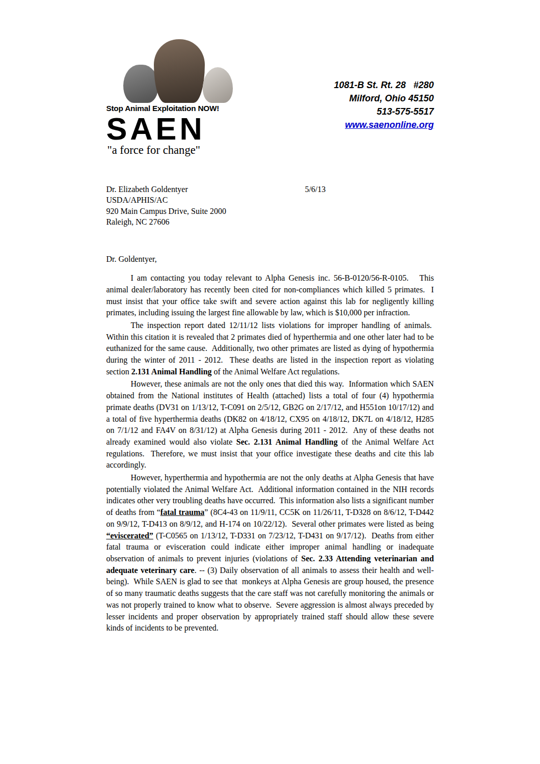Stop Animal Exploitation NOW!
SAEN
"a force for change"
1081-B St. Rt. 28 #280
Milford, Ohio 45150
513-575-5517
www.saenonline.org
Dr. Elizabeth Goldentyer 5/6/13
USDA/APHIS/AC
920 Main Campus Drive, Suite 2000
Raleigh, NC 27606
Dr. Goldentyer,
I am contacting you today relevant to Alpha Genesis inc. 56-B-0120/56-R-0105. This animal dealer/laboratory has recently been cited for non-compliances which killed 5 primates. I must insist that your office take swift and severe action against this lab for negligently killing primates, including issuing the largest fine allowable by law, which is $10,000 per infraction.
The inspection report dated 12/11/12 lists violations for improper handling of animals. Within this citation it is revealed that 2 primates died of hyperthermia and one other later had to be euthanized for the same cause. Additionally, two other primates are listed as dying of hypothermia during the winter of 2011 - 2012. These deaths are listed in the inspection report as violating section 2.131 Animal Handling of the Animal Welfare Act regulations.
However, these animals are not the only ones that died this way. Information which SAEN obtained from the National institutes of Health (attached) lists a total of four (4) hypothermia primate deaths (DV31 on 1/13/12, T-C091 on 2/5/12, GB2G on 2/17/12, and H551on 10/17/12) and a total of five hyperthermia deaths (DK82 on 4/18/12, CX95 on 4/18/12, DK7L on 4/18/12, H285 on 7/1/12 and FA4V on 8/31/12) at Alpha Genesis during 2011 - 2012. Any of these deaths not already examined would also violate Sec. 2.131 Animal Handling of the Animal Welfare Act regulations. Therefore, we must insist that your office investigate these deaths and cite this lab accordingly.
However, hyperthermia and hypothermia are not the only deaths at Alpha Genesis that have potentially violated the Animal Welfare Act. Additional information contained in the NIH records indicates other very troubling deaths have occurred. This information also lists a significant number of deaths from “fatal trauma” (8C4-43 on 11/9/11, CC5K on 11/26/11, T-D328 on 8/6/12, T-D442 on 9/9/12, T-D413 on 8/9/12, and H-174 on 10/22/12). Several other primates were listed as being “eviscerated” (T-C0565 on 1/13/12, T-D331 on 7/23/12, T-D431 on 9/17/12). Deaths from either fatal trauma or evisceration could indicate either improper animal handling or inadequate observation of animals to prevent injuries (violations of Sec. 2.33 Attending veterinarian and adequate veterinary care. -- (3) Daily observation of all animals to assess their health and well-being). While SAEN is glad to see that monkeys at Alpha Genesis are group housed, the presence of so many traumatic deaths suggests that the care staff was not carefully monitoring the animals or was not properly trained to know what to observe. Severe aggression is almost always preceded by lesser incidents and proper observation by appropriately trained staff should allow these severe kinds of incidents to be prevented.